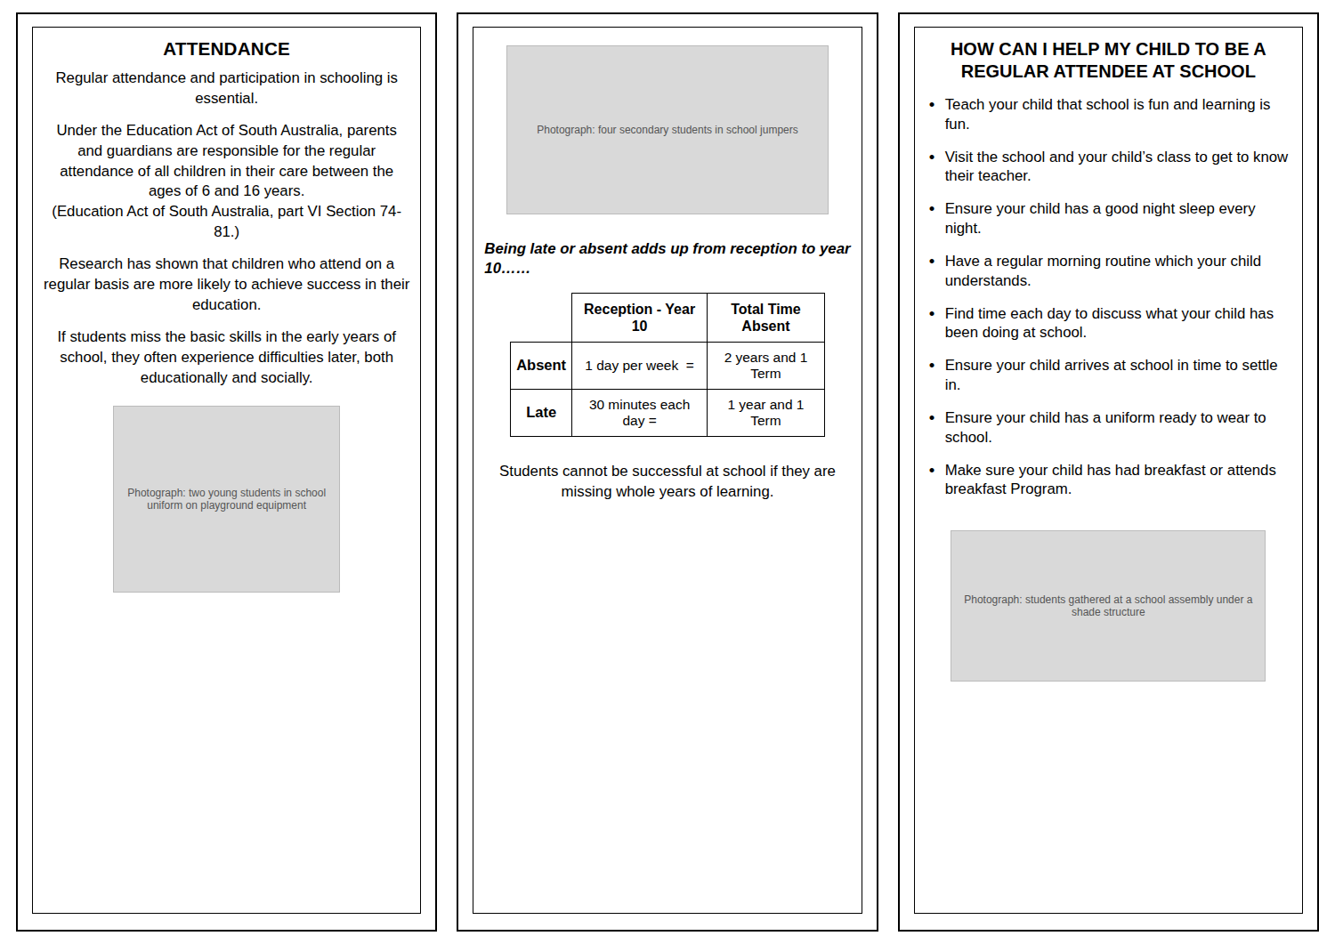ATTENDANCE
Regular attendance and participation in schooling is essential.
Under the Education Act of South Australia, parents and guardians are responsible for the regular attendance of all children in their care between the ages of 6 and 16 years.
(Education Act of South Australia, part VI Section 74-81.)
Research has shown that children who attend on a regular basis are more likely to achieve success in their education.
If students miss the basic skills in the early years of school, they often experience difficulties later, both educationally and socially.
Photograph: two young students in school uniform on playground equipment
Photograph: four secondary students in school jumpers
Being late or absent adds up from reception to year 10……
| | Reception - Year 10 | Total Time Absent |
| --- | --- | --- |
| Absent | 1 day per week = | 2 years and 1 Term |
| Late | 30 minutes each day = | 1 year and 1 Term |
Students cannot be successful at school if they are missing whole years of learning.
HOW CAN I HELP MY CHILD TO BE A REGULAR ATTENDEE AT SCHOOL
Teach your child that school is fun and learning is fun.
Visit the school and your child’s class to get to know their teacher.
Ensure your child has a good night sleep every night.
Have a regular morning routine which your child understands.
Find time each day to discuss what your child has been doing at school.
Ensure your child arrives at school in time to settle in.
Ensure your child has a uniform ready to wear to school.
Make sure your child has had breakfast or attends breakfast Program.
Photograph: students gathered at a school assembly under a shade structure